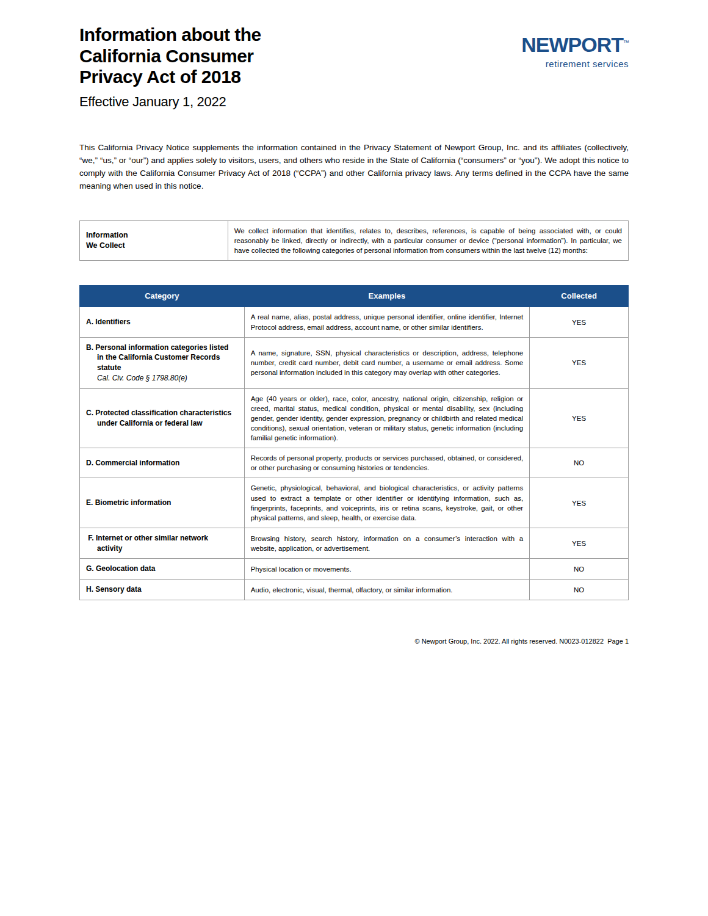Information about the
California Consumer
Privacy Act of 2018
Effective January 1, 2022
NEWPORT™
retirement services
This California Privacy Notice supplements the information contained in the Privacy Statement of Newport Group, Inc. and its affiliates (collectively, “we,” “us,” or “our”) and applies solely to visitors, users, and others who reside in the State of California (“consumers” or “you”). We adopt this notice to comply with the California Consumer Privacy Act of 2018 (“CCPA”) and other California privacy laws. Any terms defined in the CCPA have the same meaning when used in this notice.
| Information We Collect | We collect information that identifies, relates to, describes, references, is capable of being associated with, or could reasonably be linked, directly or indirectly, with a particular consumer or device (“personal information”). In particular, we have collected the following categories of personal information from consumers within the last twelve (12) months: |
| Category | Examples | Collected |
| --- | --- | --- |
| A. Identifiers | A real name, alias, postal address, unique personal identifier, online identifier, Internet Protocol address, email address, account name, or other similar identifiers. | YES |
| B. Personal information categories listed in the California Customer Records statute Cal. Civ. Code § 1798.80(e) | A name, signature, SSN, physical characteristics or description, address, telephone number, credit card number, debit card number, a username or email address. Some personal information included in this category may overlap with other categories. | YES |
| C. Protected classification characteristics under California or federal law | Age (40 years or older), race, color, ancestry, national origin, citizenship, religion or creed, marital status, medical condition, physical or mental disability, sex (including gender, gender identity, gender expression, pregnancy or childbirth and related medical conditions), sexual orientation, veteran or military status, genetic information (including familial genetic information). | YES |
| D. Commercial information | Records of personal property, products or services purchased, obtained, or considered, or other purchasing or consuming histories or tendencies. | NO |
| E. Biometric information | Genetic, physiological, behavioral, and biological characteristics, or activity patterns used to extract a template or other identifier or identifying information, such as, fingerprints, faceprints, and voiceprints, iris or retina scans, keystroke, gait, or other physical patterns, and sleep, health, or exercise data. | YES |
| F. Internet or other similar network activity | Browsing history, search history, information on a consumer’s interaction with a website, application, or advertisement. | YES |
| G. Geolocation data | Physical location or movements. | NO |
| H. Sensory data | Audio, electronic, visual, thermal, olfactory, or similar information. | NO |
© Newport Group, Inc. 2022. All rights reserved. N0023-012822 Page 1